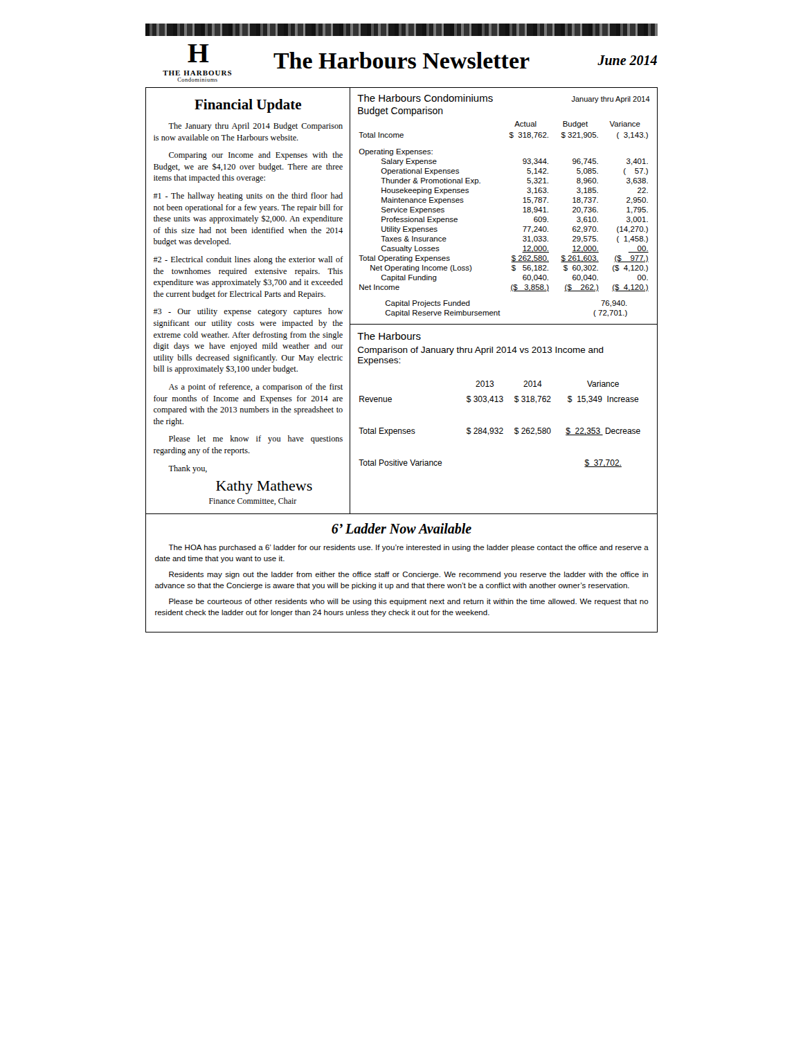H
THE HARBOURS
Condominiums
The Harbours Newsletter
June 2014
Financial Update
The January thru April 2014 Budget Comparison is now available on The Harbours website.
Comparing our Income and Expenses with the Budget, we are $4,120 over budget. There are three items that impacted this overage:
#1 - The hallway heating units on the third floor had not been operational for a few years. The repair bill for these units was approximately $2,000. An expenditure of this size had not been identified when the 2014 budget was developed.
#2 - Electrical conduit lines along the exterior wall of the townhomes required extensive repairs. This expenditure was approximately $3,700 and it exceeded the current budget for Electrical Parts and Repairs.
#3 - Our utility expense category captures how significant our utility costs were impacted by the extreme cold weather. After defrosting from the single digit days we have enjoyed mild weather and our utility bills decreased significantly. Our May electric bill is approximately $3,100 under budget.
As a point of reference, a comparison of the first four months of Income and Expenses for 2014 are compared with the 2013 numbers in the spreadsheet to the right.
Please let me know if you have questions regarding any of the reports.
Thank you,
Kathy Mathews
Finance Committee, Chair
The Harbours Condominiums
January thru April 2014
Budget Comparison
| | Actual | Budget | Variance |
| Total Income | $ 318,762. | $ 321,905. | ( 3,143.) |
| Operating Expenses: | | | |
| Salary Expense | 93,344. | 96,745. | 3,401. |
| Operational Expenses | 5,142. | 5,085. | ( 57.) |
| Thunder & Promotional Exp. | 5,321. | 8,960. | 3,638. |
| Housekeeping Expenses | 3,163. | 3,185. | 22. |
| Maintenance Expenses | 15,787. | 18,737. | 2,950. |
| Service Expenses | 18,941. | 20,736. | 1,795. |
| Professional Expense | 609. | 3,610. | 3,001. |
| Utility Expenses | 77,240. | 62,970. | (14,270.) |
| Taxes & Insurance | 31,033. | 29,575. | ( 1,458.) |
| Casualty Losses | 12,000. | 12,000. | 00. |
| Total Operating Expenses | $ 262,580. | $ 261,603. | ($ 977.) |
| Net Operating Income (Loss) | $ 56,182. | $ 60,302. | ($ 4,120.) |
| Capital Funding | 60,040. | 60,040. | 00. |
| Net Income | ($ 3,858.) | ($ 262.) | ($ 4,120.) |
Capital Projects Funded 76,940.
Capital Reserve Reimbursement ( 72,701.)
The Harbours
Comparison of January thru April 2014 vs 2013 Income and Expenses:
| | 2013 | 2014 | Variance |
| Revenue | $ 303,413 | $ 318,762 | $ 15,349 Increase |
| Total Expenses | $ 284,932 | $ 262,580 | $ 22,353 Decrease |
| Total Positive Variance | | | $ 37,702. |
6’ Ladder Now Available
The HOA has purchased a 6’ ladder for our residents use. If you’re interested in using the ladder please contact the office and reserve a date and time that you want to use it.
Residents may sign out the ladder from either the office staff or Concierge. We recommend you reserve the ladder with the office in advance so that the Concierge is aware that you will be picking it up and that there won’t be a conflict with another owner’s reservation.
Please be courteous of other residents who will be using this equipment next and return it within the time allowed. We request that no resident check the ladder out for longer than 24 hours unless they check it out for the weekend.